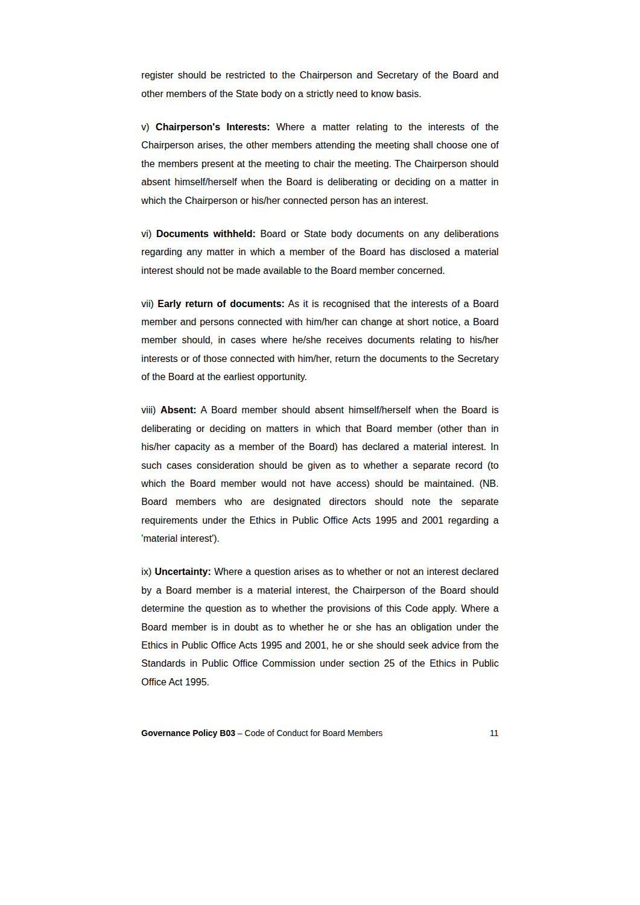register should be restricted to the Chairperson and Secretary of the Board and other members of the State body on a strictly need to know basis.
v) Chairperson's Interests: Where a matter relating to the interests of the Chairperson arises, the other members attending the meeting shall choose one of the members present at the meeting to chair the meeting. The Chairperson should absent himself/herself when the Board is deliberating or deciding on a matter in which the Chairperson or his/her connected person has an interest.
vi) Documents withheld: Board or State body documents on any deliberations regarding any matter in which a member of the Board has disclosed a material interest should not be made available to the Board member concerned.
vii) Early return of documents: As it is recognised that the interests of a Board member and persons connected with him/her can change at short notice, a Board member should, in cases where he/she receives documents relating to his/her interests or of those connected with him/her, return the documents to the Secretary of the Board at the earliest opportunity.
viii) Absent: A Board member should absent himself/herself when the Board is deliberating or deciding on matters in which that Board member (other than in his/her capacity as a member of the Board) has declared a material interest. In such cases consideration should be given as to whether a separate record (to which the Board member would not have access) should be maintained. (NB. Board members who are designated directors should note the separate requirements under the Ethics in Public Office Acts 1995 and 2001 regarding a 'material interest').
ix) Uncertainty: Where a question arises as to whether or not an interest declared by a Board member is a material interest, the Chairperson of the Board should determine the question as to whether the provisions of this Code apply. Where a Board member is in doubt as to whether he or she has an obligation under the Ethics in Public Office Acts 1995 and 2001, he or she should seek advice from the Standards in Public Office Commission under section 25 of the Ethics in Public Office Act 1995.
Governance Policy B03 – Code of Conduct for Board Members 11